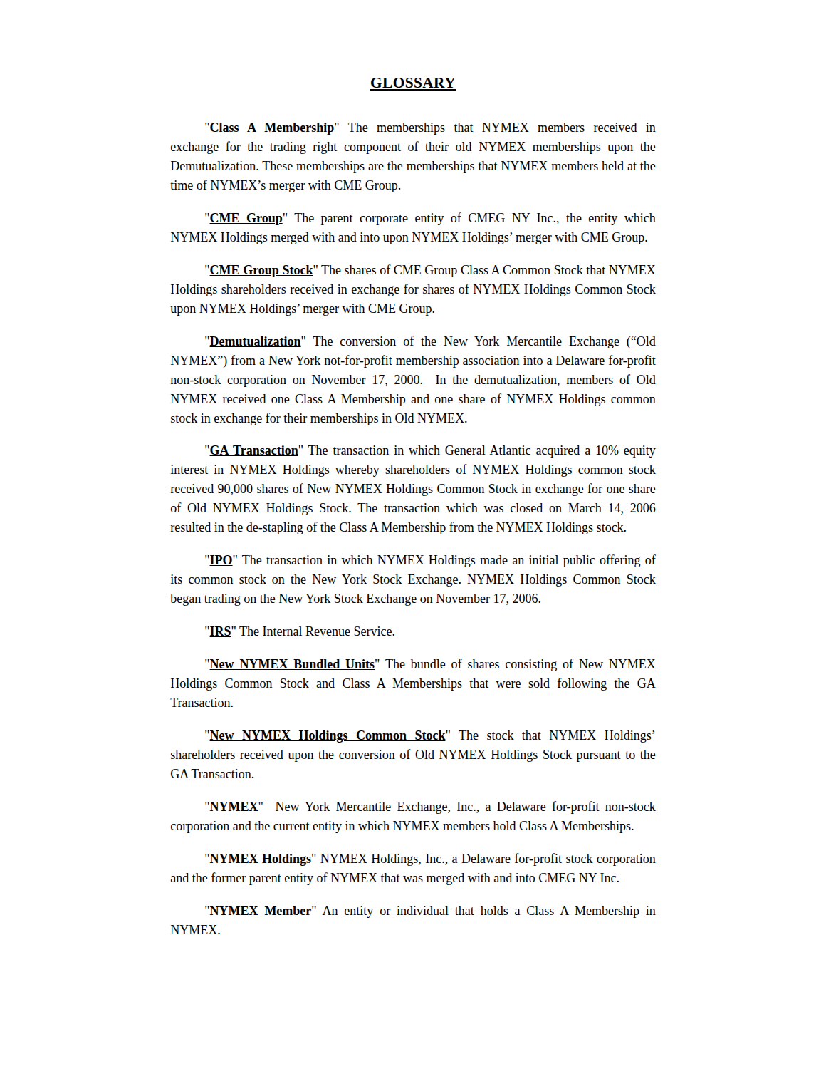GLOSSARY
"Class A Membership" The memberships that NYMEX members received in exchange for the trading right component of their old NYMEX memberships upon the Demutualization. These memberships are the memberships that NYMEX members held at the time of NYMEX’s merger with CME Group.
"CME Group" The parent corporate entity of CMEG NY Inc., the entity which NYMEX Holdings merged with and into upon NYMEX Holdings’ merger with CME Group.
"CME Group Stock" The shares of CME Group Class A Common Stock that NYMEX Holdings shareholders received in exchange for shares of NYMEX Holdings Common Stock upon NYMEX Holdings’ merger with CME Group.
"Demutualization" The conversion of the New York Mercantile Exchange (“Old NYMEX”) from a New York not-for-profit membership association into a Delaware for-profit non-stock corporation on November 17, 2000. In the demutualization, members of Old NYMEX received one Class A Membership and one share of NYMEX Holdings common stock in exchange for their memberships in Old NYMEX.
"GA Transaction" The transaction in which General Atlantic acquired a 10% equity interest in NYMEX Holdings whereby shareholders of NYMEX Holdings common stock received 90,000 shares of New NYMEX Holdings Common Stock in exchange for one share of Old NYMEX Holdings Stock. The transaction which was closed on March 14, 2006 resulted in the de-stapling of the Class A Membership from the NYMEX Holdings stock.
"IPO" The transaction in which NYMEX Holdings made an initial public offering of its common stock on the New York Stock Exchange. NYMEX Holdings Common Stock began trading on the New York Stock Exchange on November 17, 2006.
"IRS" The Internal Revenue Service.
"New NYMEX Bundled Units" The bundle of shares consisting of New NYMEX Holdings Common Stock and Class A Memberships that were sold following the GA Transaction.
"New NYMEX Holdings Common Stock" The stock that NYMEX Holdings’ shareholders received upon the conversion of Old NYMEX Holdings Stock pursuant to the GA Transaction.
"NYMEX" New York Mercantile Exchange, Inc., a Delaware for-profit non-stock corporation and the current entity in which NYMEX members hold Class A Memberships.
"NYMEX Holdings" NYMEX Holdings, Inc., a Delaware for-profit stock corporation and the former parent entity of NYMEX that was merged with and into CMEG NY Inc.
"NYMEX Member" An entity or individual that holds a Class A Membership in NYMEX.